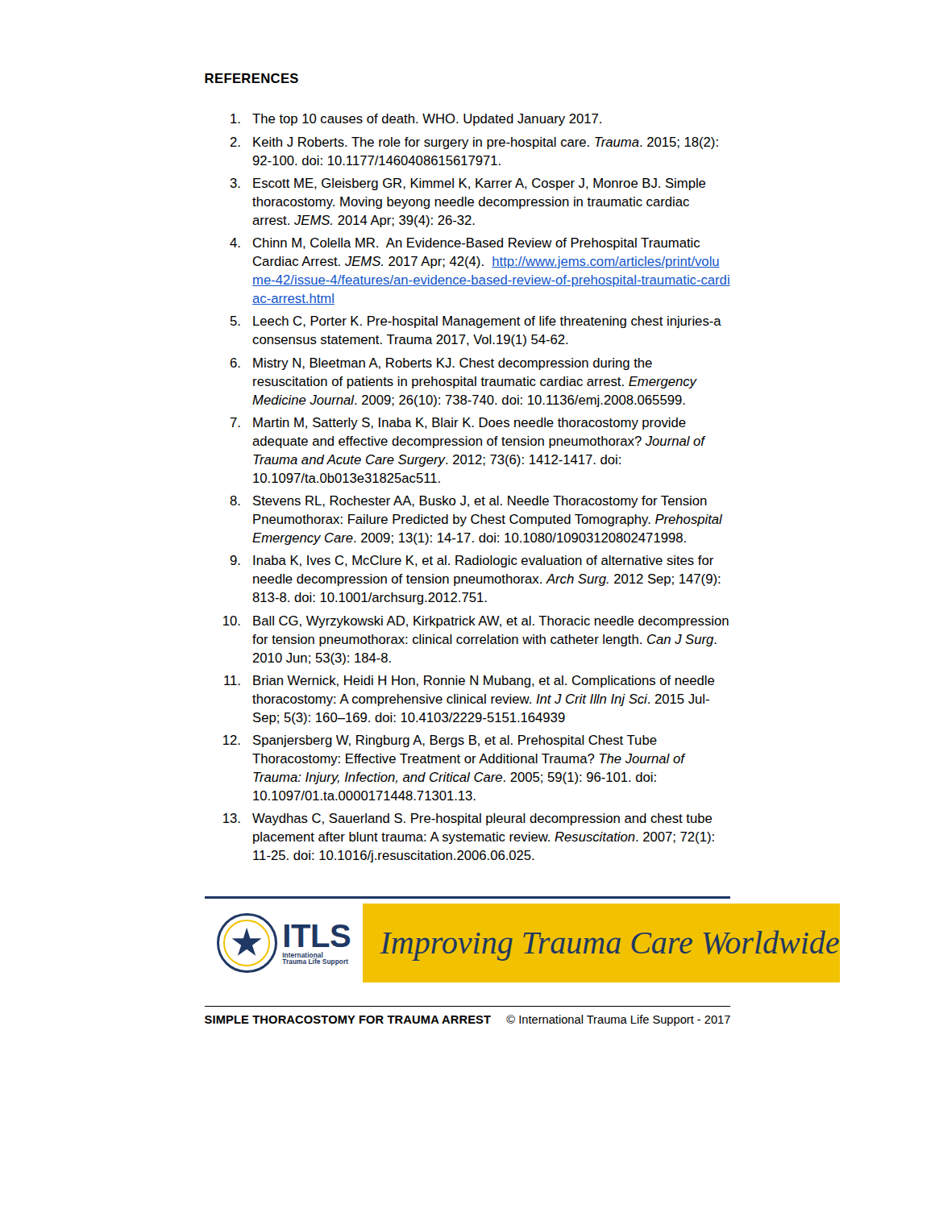REFERENCES
The top 10 causes of death. WHO. Updated January 2017.
Keith J Roberts. The role for surgery in pre-hospital care. Trauma. 2015; 18(2): 92-100. doi: 10.1177/1460408615617971.
Escott ME, Gleisberg GR, Kimmel K, Karrer A, Cosper J, Monroe BJ. Simple thoracostomy. Moving beyong needle decompression in traumatic cardiac arrest. JEMS. 2014 Apr; 39(4): 26-32.
Chinn M, Colella MR. An Evidence-Based Review of Prehospital Traumatic Cardiac Arrest. JEMS. 2017 Apr; 42(4). http://www.jems.com/articles/print/volume-42/issue-4/features/an-evidence-based-review-of-prehospital-traumatic-cardiac-arrest.html
Leech C, Porter K. Pre-hospital Management of life threatening chest injuries-a consensus statement. Trauma 2017, Vol.19(1) 54-62.
Mistry N, Bleetman A, Roberts KJ. Chest decompression during the resuscitation of patients in prehospital traumatic cardiac arrest. Emergency Medicine Journal. 2009; 26(10): 738-740. doi: 10.1136/emj.2008.065599.
Martin M, Satterly S, Inaba K, Blair K. Does needle thoracostomy provide adequate and effective decompression of tension pneumothorax? Journal of Trauma and Acute Care Surgery. 2012; 73(6): 1412-1417. doi: 10.1097/ta.0b013e31825ac511.
Stevens RL, Rochester AA, Busko J, et al. Needle Thoracostomy for Tension Pneumothorax: Failure Predicted by Chest Computed Tomography. Prehospital Emergency Care. 2009; 13(1): 14-17. doi: 10.1080/10903120802471998.
Inaba K, Ives C, McClure K, et al. Radiologic evaluation of alternative sites for needle decompression of tension pneumothorax. Arch Surg. 2012 Sep; 147(9): 813-8. doi: 10.1001/archsurg.2012.751.
Ball CG, Wyrzykowski AD, Kirkpatrick AW, et al. Thoracic needle decompression for tension pneumothorax: clinical correlation with catheter length. Can J Surg. 2010 Jun; 53(3): 184-8.
Brian Wernick, Heidi H Hon, Ronnie N Mubang, et al. Complications of needle thoracostomy: A comprehensive clinical review. Int J Crit Illn Inj Sci. 2015 Jul-Sep; 5(3): 160–169. doi: 10.4103/2229-5151.164939
Spanjersberg W, Ringburg A, Bergs B, et al. Prehospital Chest Tube Thoracostomy: Effective Treatment or Additional Trauma? The Journal of Trauma: Injury, Infection, and Critical Care. 2005; 59(1): 96-101. doi: 10.1097/01.ta.0000171448.71301.13.
Waydhas C, Sauerland S. Pre-hospital pleural decompression and chest tube placement after blunt trauma: A systematic review. Resuscitation. 2007; 72(1): 11-25. doi: 10.1016/j.resuscitation.2006.06.025.
ITLS
International
Trauma Life Support
Improving Trauma Care Worldwide
SIMPLE THORACOSTOMY FOR TRAUMA ARREST
© International Trauma Life Support - 2017